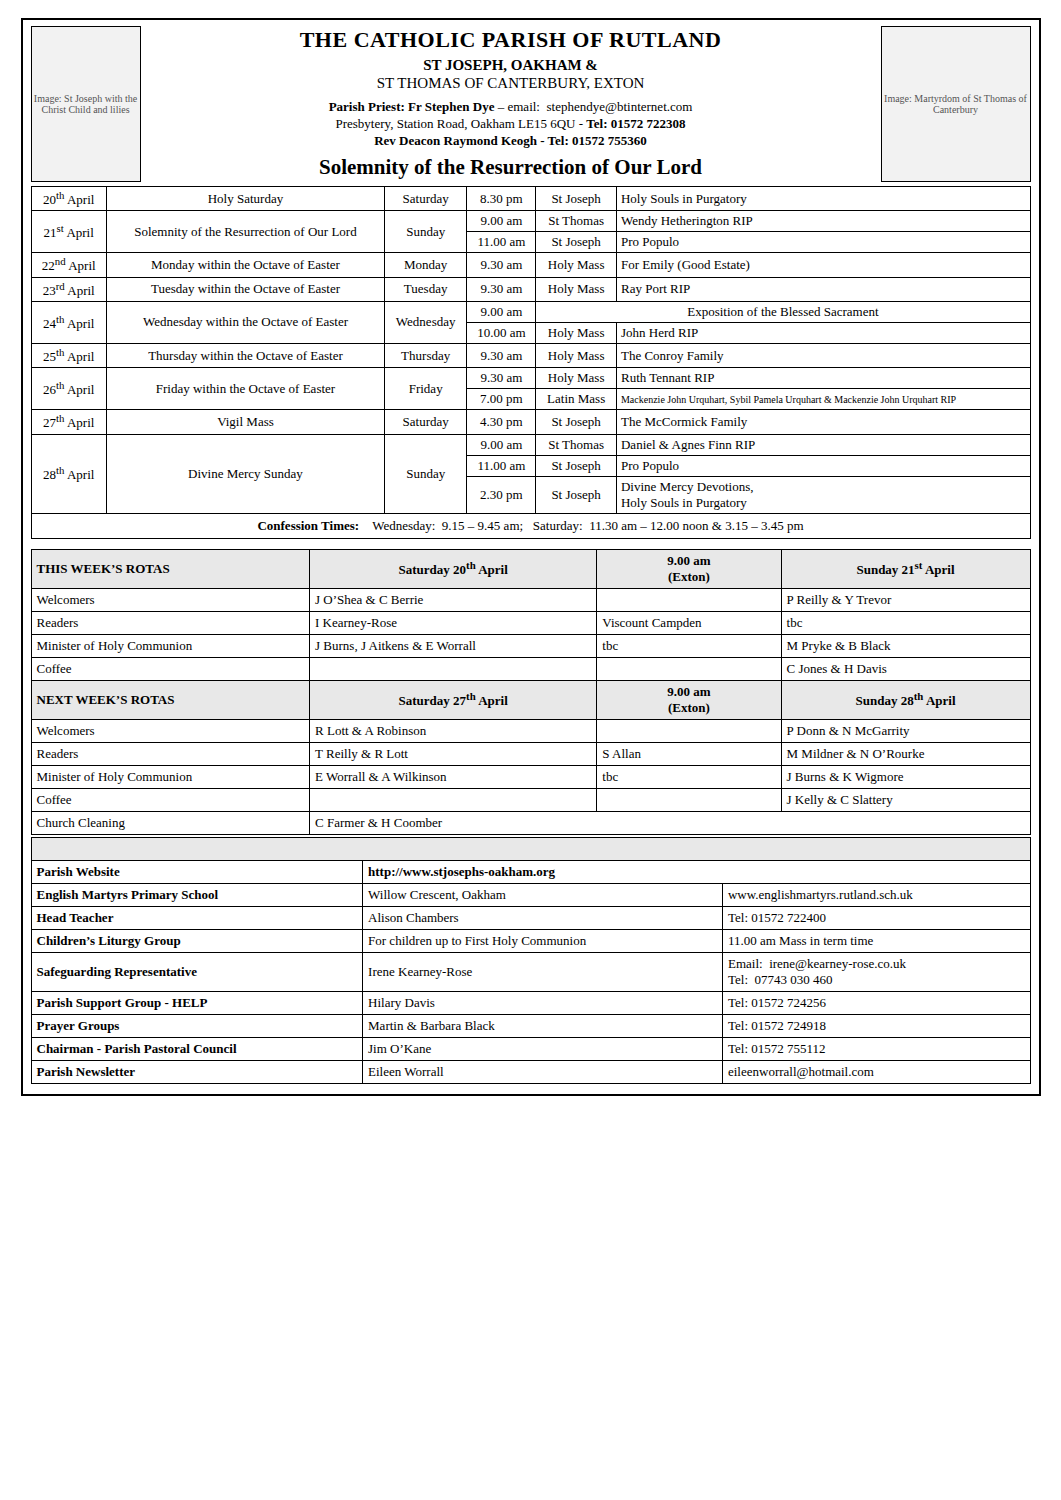Image: St Joseph with the Christ Child and lilies
THE CATHOLIC PARISH OF RUTLAND
ST JOSEPH, OAKHAM &
ST THOMAS OF CANTERBURY, EXTON
Parish Priest: Fr Stephen Dye – email: stephendye@btinternet.com
Presbytery, Station Road, Oakham LE15 6QU - Tel: 01572 722308
Rev Deacon Raymond Keogh - Tel: 01572 755360
Solemnity of the Resurrection of Our Lord
Image: Martyrdom of St Thomas of Canterbury
| 20 th April | Holy Saturday | Saturday | 8.30 pm | St Joseph | Holy Souls in Purgatory |
| 21 st April | Solemnity of the Resurrection of Our Lord | Sunday | 9.00 am | St Thomas | Wendy Hetherington RIP |
| 11.00 am | St Joseph | Pro Populo |
| 22 nd April | Monday within the Octave of Easter | Monday | 9.30 am | Holy Mass | For Emily (Good Estate) |
| 23 rd April | Tuesday within the Octave of Easter | Tuesday | 9.30 am | Holy Mass | Ray Port RIP |
| 24 th April | Wednesday within the Octave of Easter | Wednesday | 9.00 am | Exposition of the Blessed Sacrament |
| 10.00 am | Holy Mass | John Herd RIP |
| 25 th April | Thursday within the Octave of Easter | Thursday | 9.30 am | Holy Mass | The Conroy Family |
| 26 th April | Friday within the Octave of Easter | Friday | 9.30 am | Holy Mass | Ruth Tennant RIP |
| 7.00 pm | Latin Mass | Mackenzie John Urquhart, Sybil Pamela Urquhart & Mackenzie John Urquhart RIP |
| 27 th April | Vigil Mass | Saturday | 4.30 pm | St Joseph | The McCormick Family |
| 28 th April | Divine Mercy Sunday | Sunday | 9.00 am | St Thomas | Daniel & Agnes Finn RIP |
| 11.00 am | St Joseph | Pro Populo |
| 2.30 pm | St Joseph | Divine Mercy Devotions, Holy Souls in Purgatory |
Confession Times: Wednesday: 9.15 – 9.45 am; Saturday: 11.30 am – 12.00 noon & 3.15 – 3.45 pm
| THIS WEEK’S ROTAS | Saturday 20 th April | 9.00 am (Exton) | Sunday 21 st April |
| --- | --- | --- | --- |
| Welcomers | J O’Shea & C Berrie | | P Reilly & Y Trevor |
| Readers | I Kearney-Rose | Viscount Campden | tbc |
| Minister of Holy Communion | J Burns, J Aitkens & E Worrall | tbc | M Pryke & B Black |
| Coffee | | | C Jones & H Davis |
| NEXT WEEK’S ROTAS | Saturday 27 th April | 9.00 am (Exton) | Sunday 28 th April |
| Welcomers | R Lott & A Robinson | | P Donn & N McGarrity |
| Readers | T Reilly & R Lott | S Allan | M Mildner & N O’Rourke |
| Minister of Holy Communion | E Worrall & A Wilkinson | tbc | J Burns & K Wigmore |
| Coffee | | | J Kelly & C Slattery |
| Church Cleaning | C Farmer & H Coomber |
| Parish Website | http://www.stjosephs-oakham.org |
| English Martyrs Primary School | Willow Crescent, Oakham | www.englishmartyrs.rutland.sch.uk |
| Head Teacher | Alison Chambers | Tel: 01572 722400 |
| Children’s Liturgy Group | For children up to First Holy Communion | 11.00 am Mass in term time |
| Safeguarding Representative | Irene Kearney-Rose | Email: irene@kearney-rose.co.uk Tel: 07743 030 460 |
| Parish Support Group - HELP | Hilary Davis | Tel: 01572 724256 |
| Prayer Groups | Martin & Barbara Black | Tel: 01572 724918 |
| Chairman - Parish Pastoral Council | Jim O’Kane | Tel: 01572 755112 |
| Parish Newsletter | Eileen Worrall | eileenworrall@hotmail.com |